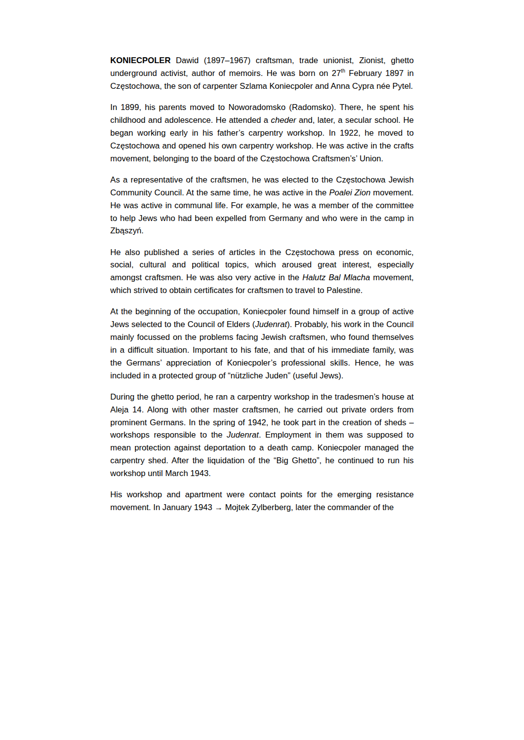KONIECPOLER Dawid (1897–1967) craftsman, trade unionist, Zionist, ghetto underground activist, author of memoirs. He was born on 27th February 1897 in Częstochowa, the son of carpenter Szlama Koniecpoler and Anna Cypra née Pytel.
In 1899, his parents moved to Noworadomsko (Radomsko). There, he spent his childhood and adolescence. He attended a cheder and, later, a secular school. He began working early in his father’s carpentry workshop. In 1922, he moved to Częstochowa and opened his own carpentry workshop. He was active in the crafts movement, belonging to the board of the Częstochowa Craftsmen’s’ Union.
As a representative of the craftsmen, he was elected to the Częstochowa Jewish Community Council. At the same time, he was active in the Poalei Zion movement. He was active in communal life. For example, he was a member of the committee to help Jews who had been expelled from Germany and who were in the camp in Zbąszyń.
He also published a series of articles in the Częstochowa press on economic, social, cultural and political topics, which aroused great interest, especially amongst craftsmen. He was also very active in the Halutz Bal Mlacha movement, which strived to obtain certificates for craftsmen to travel to Palestine.
At the beginning of the occupation, Koniecpoler found himself in a group of active Jews selected to the Council of Elders (Judenrat). Probably, his work in the Council mainly focussed on the problems facing Jewish craftsmen, who found themselves in a difficult situation. Important to his fate, and that of his immediate family, was the Germans’ appreciation of Koniecpoler’s professional skills. Hence, he was included in a protected group of “nützliche Juden” (useful Jews).
During the ghetto period, he ran a carpentry workshop in the tradesmen’s house at Aleja 14. Along with other master craftsmen, he carried out private orders from prominent Germans. In the spring of 1942, he took part in the creation of sheds – workshops responsible to the Judenrat. Employment in them was supposed to mean protection against deportation to a death camp. Koniecpoler managed the carpentry shed. After the liquidation of the “Big Ghetto”, he continued to run his workshop until March 1943.
His workshop and apartment were contact points for the emerging resistance movement. In January 1943 → Mojtek Zylberberg, later the commander of the